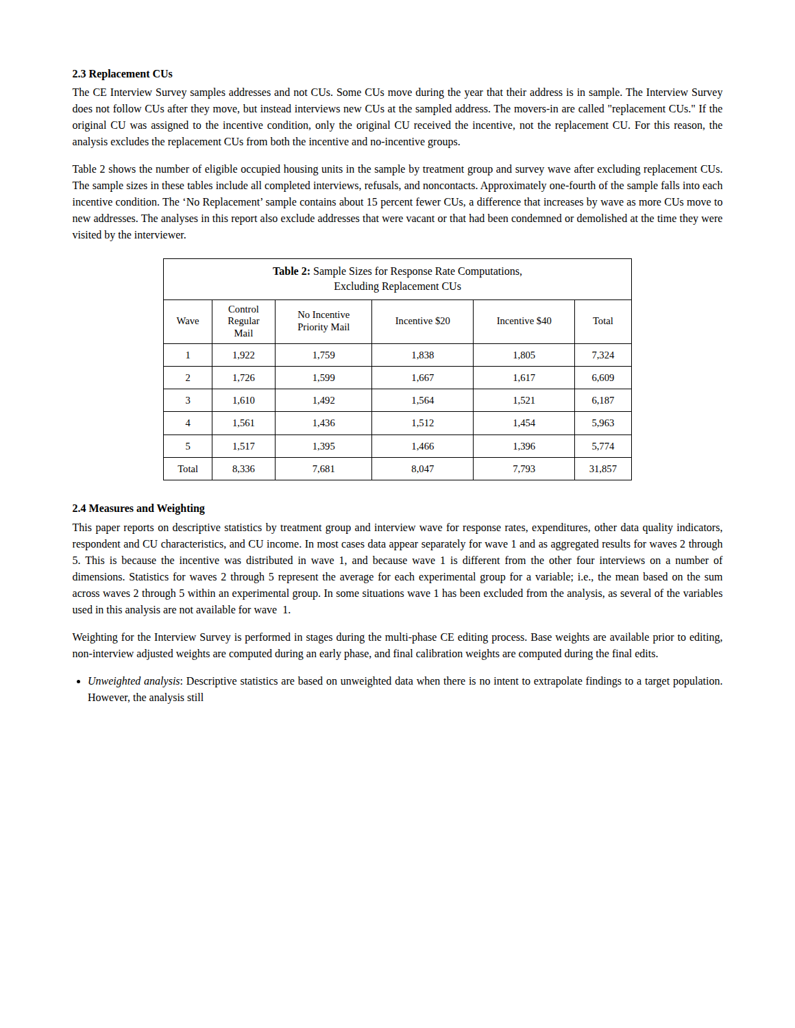2.3 Replacement CUs
The CE Interview Survey samples addresses and not CUs. Some CUs move during the year that their address is in sample. The Interview Survey does not follow CUs after they move, but instead interviews new CUs at the sampled address. The movers-in are called "replacement CUs." If the original CU was assigned to the incentive condition, only the original CU received the incentive, not the replacement CU. For this reason, the analysis excludes the replacement CUs from both the incentive and no-incentive groups.
Table 2 shows the number of eligible occupied housing units in the sample by treatment group and survey wave after excluding replacement CUs. The sample sizes in these tables include all completed interviews, refusals, and noncontacts. Approximately one-fourth of the sample falls into each incentive condition. The ‘No Replacement’ sample contains about 15 percent fewer CUs, a difference that increases by wave as more CUs move to new addresses. The analyses in this report also exclude addresses that were vacant or that had been condemned or demolished at the time they were visited by the interviewer.
Table 2: Sample Sizes for Response Rate Computations, Excluding Replacement CUs
| Wave | Control Regular Mail | No Incentive Priority Mail | Incentive $20 | Incentive $40 | Total |
| --- | --- | --- | --- | --- | --- |
| 1 | 1,922 | 1,759 | 1,838 | 1,805 | 7,324 |
| 2 | 1,726 | 1,599 | 1,667 | 1,617 | 6,609 |
| 3 | 1,610 | 1,492 | 1,564 | 1,521 | 6,187 |
| 4 | 1,561 | 1,436 | 1,512 | 1,454 | 5,963 |
| 5 | 1,517 | 1,395 | 1,466 | 1,396 | 5,774 |
| Total | 8,336 | 7,681 | 8,047 | 7,793 | 31,857 |
2.4 Measures and Weighting
This paper reports on descriptive statistics by treatment group and interview wave for response rates, expenditures, other data quality indicators, respondent and CU characteristics, and CU income. In most cases data appear separately for wave 1 and as aggregated results for waves 2 through 5. This is because the incentive was distributed in wave 1, and because wave 1 is different from the other four interviews on a number of dimensions. Statistics for waves 2 through 5 represent the average for each experimental group for a variable; i.e., the mean based on the sum across waves 2 through 5 within an experimental group. In some situations wave 1 has been excluded from the analysis, as several of the variables used in this analysis are not available for wave 1.
Weighting for the Interview Survey is performed in stages during the multi-phase CE editing process. Base weights are available prior to editing, non-interview adjusted weights are computed during an early phase, and final calibration weights are computed during the final edits.
Unweighted analysis: Descriptive statistics are based on unweighted data when there is no intent to extrapolate findings to a target population. However, the analysis still